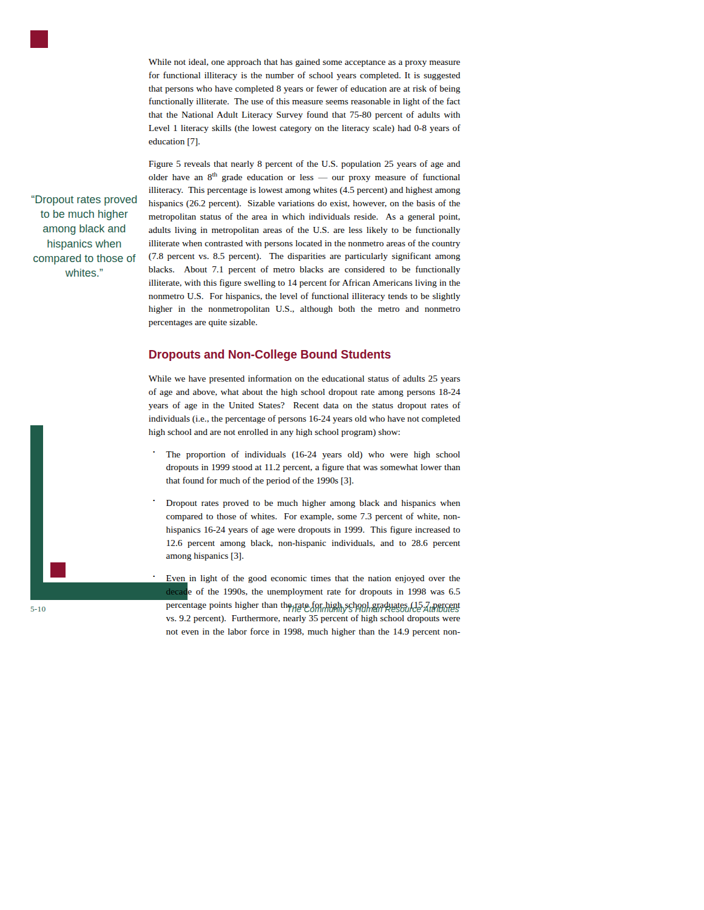“Dropout rates proved to be much higher among black and hispanics when compared to those of whites.”
While not ideal, one approach that has gained some acceptance as a proxy measure for functional illiteracy is the number of school years completed. It is suggested that persons who have completed 8 years or fewer of education are at risk of being functionally illiterate. The use of this measure seems reasonable in light of the fact that the National Adult Literacy Survey found that 75-80 percent of adults with Level 1 literacy skills (the lowest category on the literacy scale) had 0-8 years of education [7].
Figure 5 reveals that nearly 8 percent of the U.S. population 25 years of age and older have an 8th grade education or less — our proxy measure of functional illiteracy. This percentage is lowest among whites (4.5 percent) and highest among hispanics (26.2 percent). Sizable variations do exist, however, on the basis of the metropolitan status of the area in which individuals reside. As a general point, adults living in metropolitan areas of the U.S. are less likely to be functionally illiterate when contrasted with persons located in the nonmetro areas of the country (7.8 percent vs. 8.5 percent). The disparities are particularly significant among blacks. About 7.1 percent of metro blacks are considered to be functionally illiterate, with this figure swelling to 14 percent for African Americans living in the nonmetro U.S. For hispanics, the level of functional illiteracy tends to be slightly higher in the nonmetropolitan U.S., although both the metro and nonmetro percentages are quite sizable.
Dropouts and Non-College Bound Students
While we have presented information on the educational status of adults 25 years of age and above, what about the high school dropout rate among persons 18-24 years of age in the United States? Recent data on the status dropout rates of individuals (i.e., the percentage of persons 16-24 years old who have not completed high school and are not enrolled in any high school program) show:
The proportion of individuals (16-24 years old) who were high school dropouts in 1999 stood at 11.2 percent, a figure that was somewhat lower than that found for much of the period of the 1990s [3].
Dropout rates proved to be much higher among black and hispanics when compared to those of whites. For example, some 7.3 percent of white, non-hispanics 16-24 years of age were dropouts in 1999. This figure increased to 12.6 percent among black, non-hispanic individuals, and to 28.6 percent among hispanics [3].
Even in light of the good economic times that the nation enjoyed over the decade of the 1990s, the unemployment rate for dropouts in 1998 was 6.5 percentage points higher than the rate for high school graduates (15.7 percent vs. 9.2 percent). Furthermore, nearly 35 percent of high school dropouts were not even in the labor force in 1998, much higher than the 14.9 percent non-labor force participation found among high school graduates [6].
5-10
The Community’s Human Resource Attributes